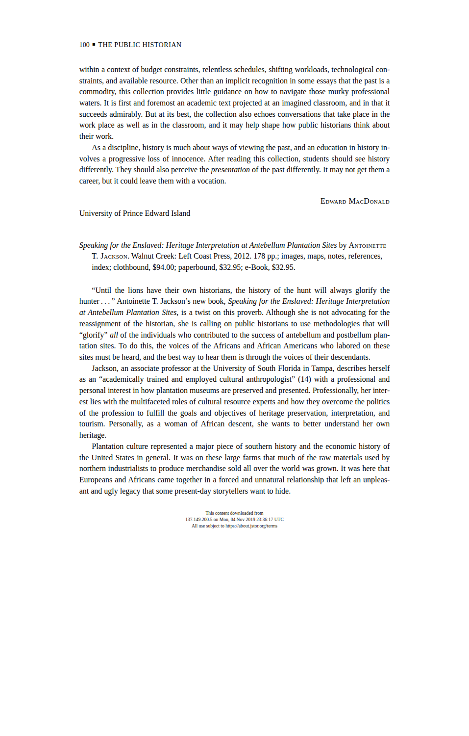100■THE PUBLIC HISTORIAN
within a context of budget constraints, relentless schedules, shifting workloads, technological constraints, and available resource. Other than an implicit recognition in some essays that the past is a commodity, this collection provides little guidance on how to navigate those murky professional waters. It is first and foremost an academic text projected at an imagined classroom, and in that it succeeds admirably. But at its best, the collection also echoes conversations that take place in the work place as well as in the classroom, and it may help shape how public historians think about their work.
As a discipline, history is much about ways of viewing the past, and an education in history involves a progressive loss of innocence. After reading this collection, students should see history differently. They should also perceive the presentation of the past differently. It may not get them a career, but it could leave them with a vocation.
Edward MacDonald
University of Prince Edward Island
Speaking for the Enslaved: Heritage Interpretation at Antebellum Plantation Sites by Antoinette T. Jackson. Walnut Creek: Left Coast Press, 2012. 178 pp.; images, maps, notes, references, index; clothbound, $94.00; paperbound, $32.95; e-Book, $32.95.
“Until the lions have their own historians, the history of the hunt will always glorify the hunter . . . ” Antoinette T. Jackson’s new book, Speaking for the Enslaved: Heritage Interpretation at Antebellum Plantation Sites, is a twist on this proverb. Although she is not advocating for the reassignment of the historian, she is calling on public historians to use methodologies that will “glorify” all of the individuals who contributed to the success of antebellum and postbellum plantation sites. To do this, the voices of the Africans and African Americans who labored on these sites must be heard, and the best way to hear them is through the voices of their descendants.
Jackson, an associate professor at the University of South Florida in Tampa, describes herself as an “academically trained and employed cultural anthropologist” (14) with a professional and personal interest in how plantation museums are preserved and presented. Professionally, her interest lies with the multifaceted roles of cultural resource experts and how they overcome the politics of the profession to fulfill the goals and objectives of heritage preservation, interpretation, and tourism. Personally, as a woman of African descent, she wants to better understand her own heritage.
Plantation culture represented a major piece of southern history and the economic history of the United States in general. It was on these large farms that much of the raw materials used by northern industrialists to produce merchandise sold all over the world was grown. It was here that Europeans and Africans came together in a forced and unnatural relationship that left an unpleasant and ugly legacy that some present-day storytellers want to hide.
This content downloaded from
137.149.200.5 on Mon, 04 Nov 2019 23:36:17 UTC
All use subject to https://about.jstor.org/terms